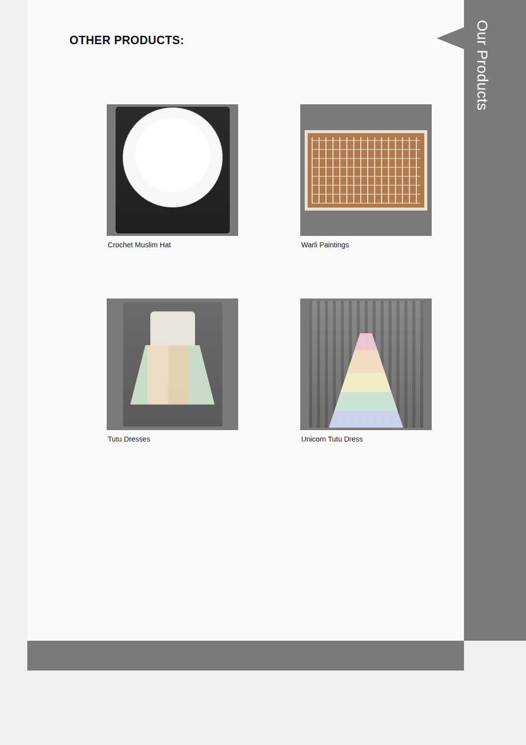OTHER PRODUCTS:
Crochet Muslim Hat
Warli Paintings
Tutu Dresses
Unicorn Tutu Dress
Our Products